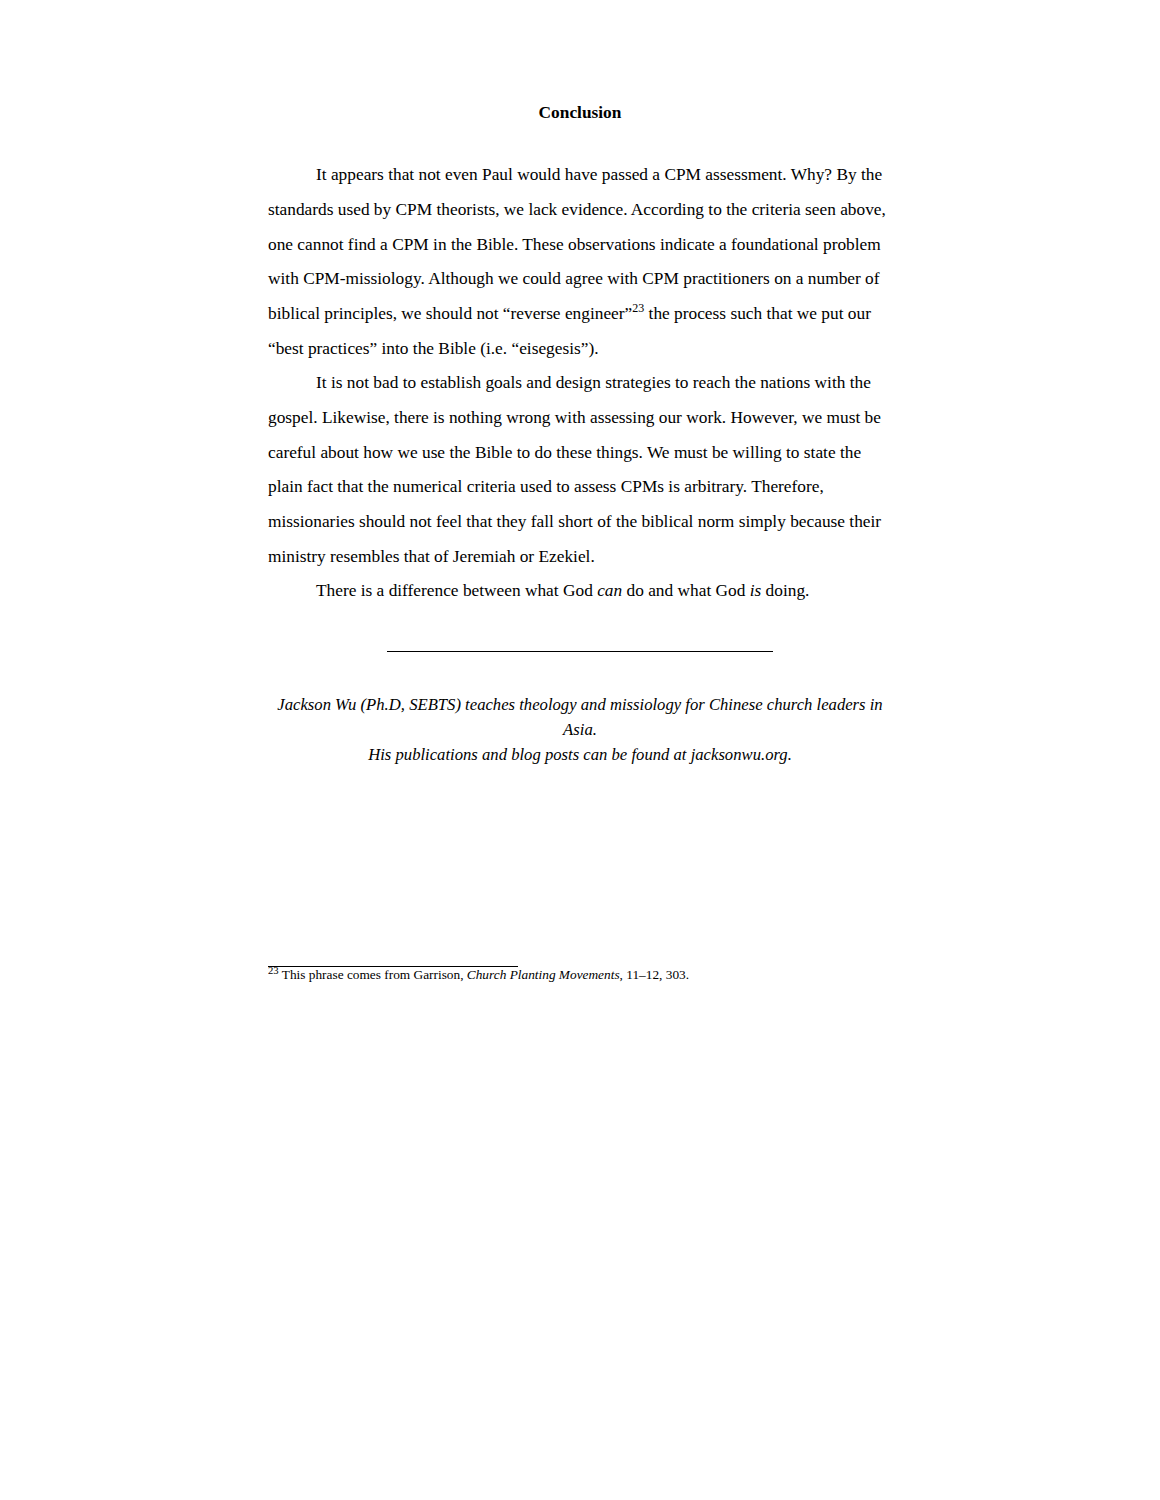Conclusion
It appears that not even Paul would have passed a CPM assessment. Why? By the standards used by CPM theorists, we lack evidence. According to the criteria seen above, one cannot find a CPM in the Bible. These observations indicate a foundational problem with CPM-missiology. Although we could agree with CPM practitioners on a number of biblical principles, we should not “reverse engineer”23 the process such that we put our “best practices” into the Bible (i.e. “eisegesis”).
It is not bad to establish goals and design strategies to reach the nations with the gospel. Likewise, there is nothing wrong with assessing our work. However, we must be careful about how we use the Bible to do these things. We must be willing to state the plain fact that the numerical criteria used to assess CPMs is arbitrary. Therefore, missionaries should not feel that they fall short of the biblical norm simply because their ministry resembles that of Jeremiah or Ezekiel.
There is a difference between what God can do and what God is doing.
Jackson Wu (Ph.D, SEBTS) teaches theology and missiology for Chinese church leaders in Asia.
His publications and blog posts can be found at jacksonwu.org.
23 This phrase comes from Garrison, Church Planting Movements, 11–12, 303.